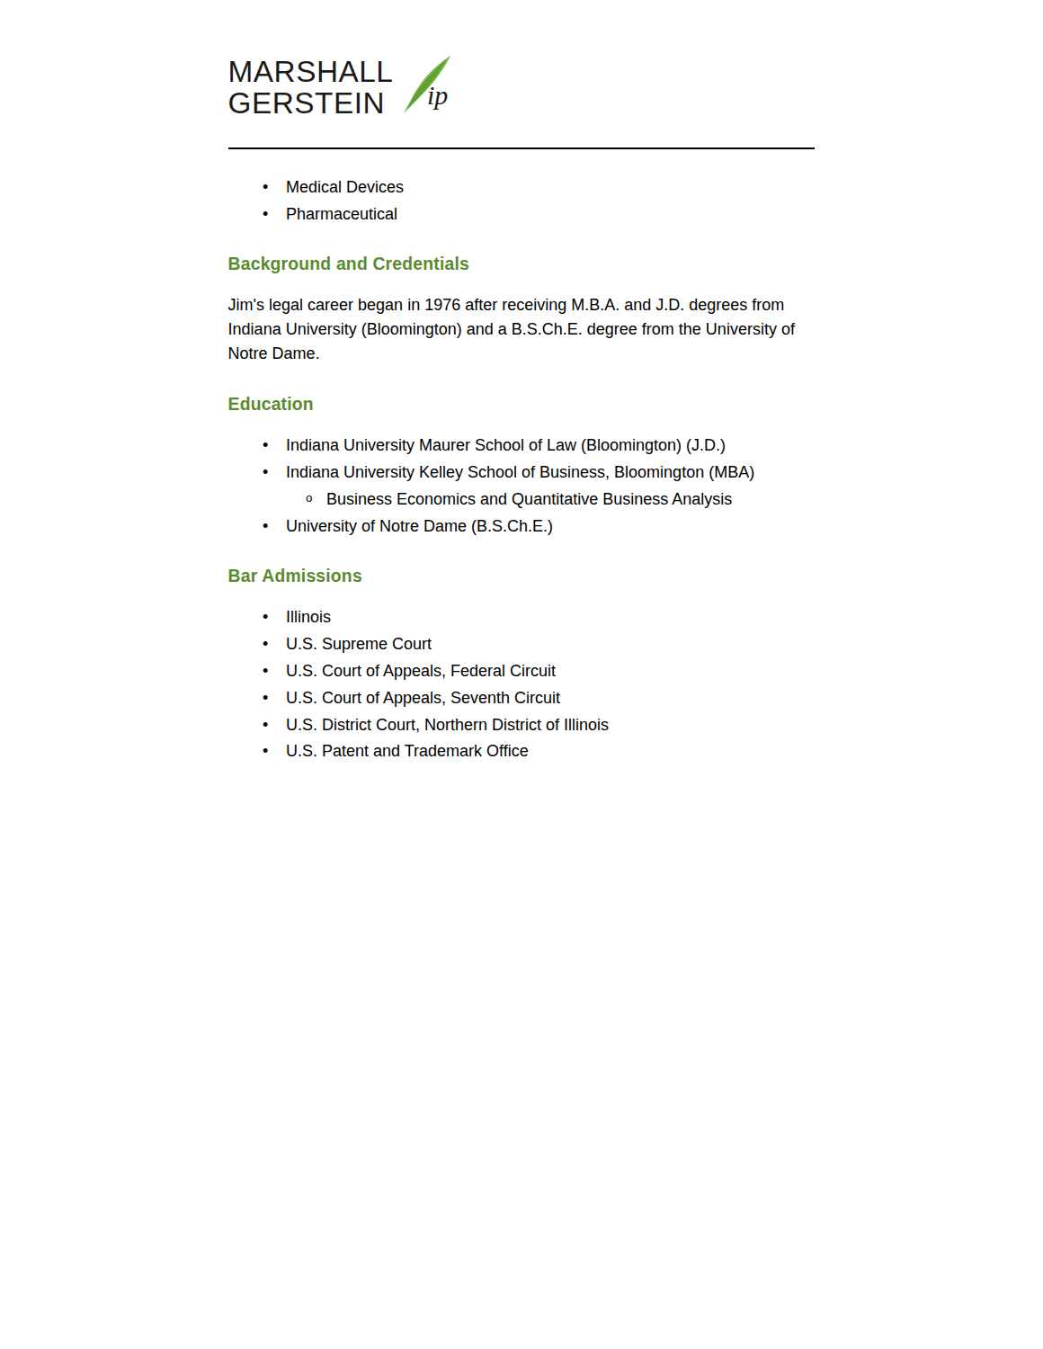MARSHALL
GERSTEIN
ip
Medical Devices
Pharmaceutical
Background and Credentials
Jim's legal career began in 1976 after receiving M.B.A. and J.D. degrees from Indiana University (Bloomington) and a B.S.Ch.E. degree from the University of Notre Dame.
Education
Indiana University Maurer School of Law (Bloomington) (J.D.)
Indiana University Kelley School of Business, Bloomington (MBA)
Business Economics and Quantitative Business Analysis
University of Notre Dame (B.S.Ch.E.)
Bar Admissions
Illinois
U.S. Supreme Court
U.S. Court of Appeals, Federal Circuit
U.S. Court of Appeals, Seventh Circuit
U.S. District Court, Northern District of Illinois
U.S. Patent and Trademark Office